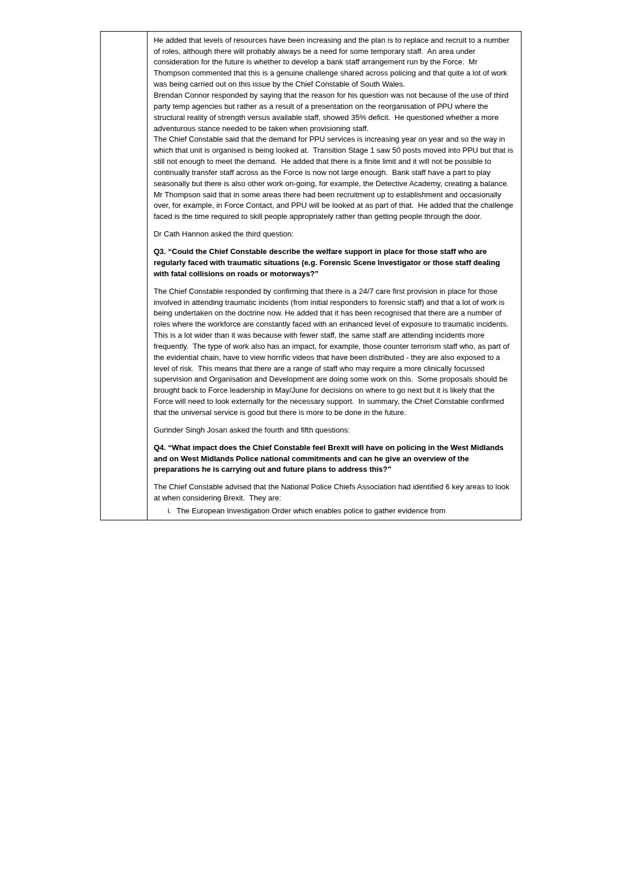| | He added that levels of resources have been increasing and the plan is to replace and recruit to a number of roles, although there will probably always be a need for some temporary staff. An area under consideration for the future is whether to develop a bank staff arrangement run by the Force. Mr Thompson commented that this is a genuine challenge shared across policing and that quite a lot of work was being carried out on this issue by the Chief Constable of South Wales. Brendan Connor responded by saying that the reason for his question was not because of the use of third party temp agencies but rather as a result of a presentation on the reorganisation of PPU where the structural reality of strength versus available staff, showed 35% deficit. He questioned whether a more adventurous stance needed to be taken when provisioning staff. The Chief Constable said that the demand for PPU services is increasing year on year and so the way in which that unit is organised is being looked at. Transition Stage 1 saw 50 posts moved into PPU but that is still not enough to meet the demand. He added that there is a finite limit and it will not be possible to continually transfer staff across as the Force is now not large enough. Bank staff have a part to play seasonally but there is also other work on-going, for example, the Detective Academy, creating a balance. Mr Thompson said that in some areas there had been recruitment up to establishment and occasionally over, for example, in Force Contact, and PPU will be looked at as part of that. He added that the challenge faced is the time required to skill people appropriately rather than getting people through the door. Dr Cath Hannon asked the third question: Q3. “Could the Chief Constable describe the welfare support in place for those staff who are regularly faced with traumatic situations (e.g. Forensic Scene Investigator or those staff dealing with fatal collisions on roads or motorways?” The Chief Constable responded by confirming that there is a 24/7 care first provision in place for those involved in attending traumatic incidents (from initial responders to forensic staff) and that a lot of work is being undertaken on the doctrine now. He added that it has been recognised that there are a number of roles where the workforce are constantly faced with an enhanced level of exposure to traumatic incidents. This is a lot wider than it was because with fewer staff, the same staff are attending incidents more frequently. The type of work also has an impact, for example, those counter terrorism staff who, as part of the evidential chain, have to view horrific videos that have been distributed - they are also exposed to a level of risk. This means that there are a range of staff who may require a more clinically focussed supervision and Organisation and Development are doing some work on this. Some proposals should be brought back to Force leadership in May/June for decisions on where to go next but it is likely that the Force will need to look externally for the necessary support. In summary, the Chief Constable confirmed that the universal service is good but there is more to be done in the future. Gurinder Singh Josan asked the fourth and fifth questions: Q4. “What impact does the Chief Constable feel Brexit will have on policing in the West Midlands and on West Midlands Police national commitments and can he give an overview of the preparations he is carrying out and future plans to address this?” The Chief Constable advised that the National Police Chiefs Association had identified 6 key areas to look at when considering Brexit. They are: The European Investigation Order which enables police to gather evidence from |